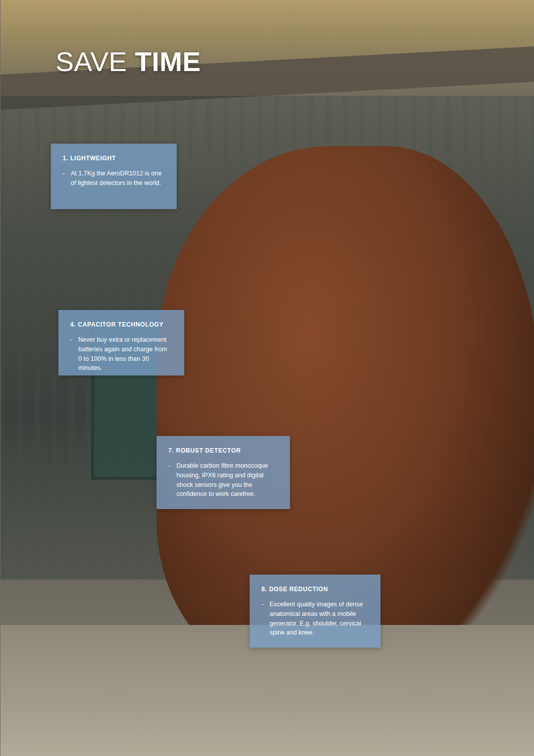SAVE TIME
1. Lightweight
At 1,7Kg the AeroDR1012 is one of lightest detectors in the world.
4. Capacitor technology
Never buy extra or replacement batteries again and charge from 0 to 100% in less than 30 minutes.
7. Robust detector
Durable carbon fibre monocoque housing, IPX6 rating and digital shock sensors give you the confidence to work carefree.
8. Dose reduction
Excellent quality images of dense anatomical areas with a mobile generator. E.g. shoulder, cervical spine and knee.